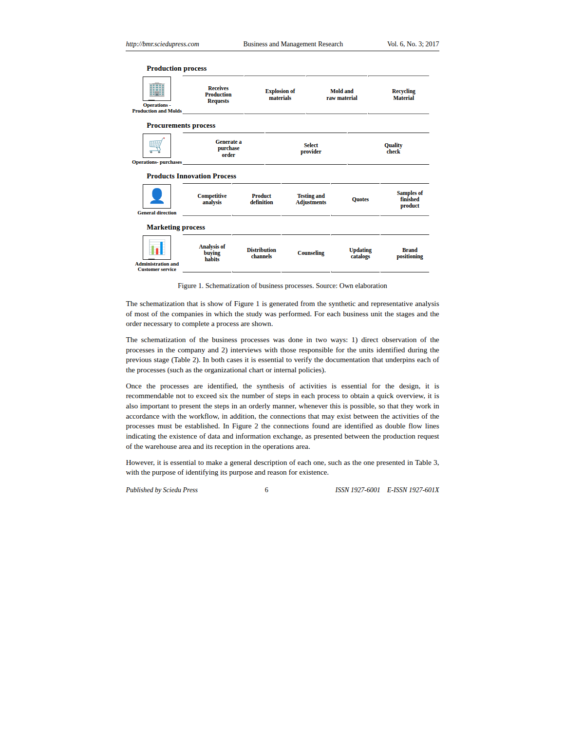http://bmr.sciedupress.com
Business and Management Research
Vol. 6, No. 3; 2017
Production process
🏢
Operations -
Production and Molds
Receives
Production
Requests
Explosion of
materials
Mold and
raw material
Recycling
Material
Procurements process
🛒
Operations- purchases
Generate a
purchase
order
Select
provider
Quality
check
Products Innovation Process
👤
General direction
Competitive
analysis
Product
definition
Testing and
Adjustments
Quotes
Samples of
finished
product
Marketing process
📊
Administration and
Customer service
Analysis of
buying
habits
Distribution
channels
Counseling
Updating
catalogs
Brand
positioning
Figure 1. Schematization of business processes. Source: Own elaboration
The schematization that is show of Figure 1 is generated from the synthetic and representative analysis of most of the companies in which the study was performed. For each business unit the stages and the order necessary to complete a process are shown.
The schematization of the business processes was done in two ways: 1) direct observation of the processes in the company and 2) interviews with those responsible for the units identified during the previous stage (Table 2). In both cases it is essential to verify the documentation that underpins each of the processes (such as the organizational chart or internal policies).
Once the processes are identified, the synthesis of activities is essential for the design, it is recommendable not to exceed six the number of steps in each process to obtain a quick overview, it is also important to present the steps in an orderly manner, whenever this is possible, so that they work in accordance with the workflow, in addition, the connections that may exist between the activities of the processes must be established. In Figure 2 the connections found are identified as double flow lines indicating the existence of data and information exchange, as presented between the production request of the warehouse area and its reception in the operations area.
However, it is essential to make a general description of each one, such as the one presented in Table 3, with the purpose of identifying its purpose and reason for existence.
Published by Sciedu Press
6
ISSN 1927-6001 E-ISSN 1927-601X